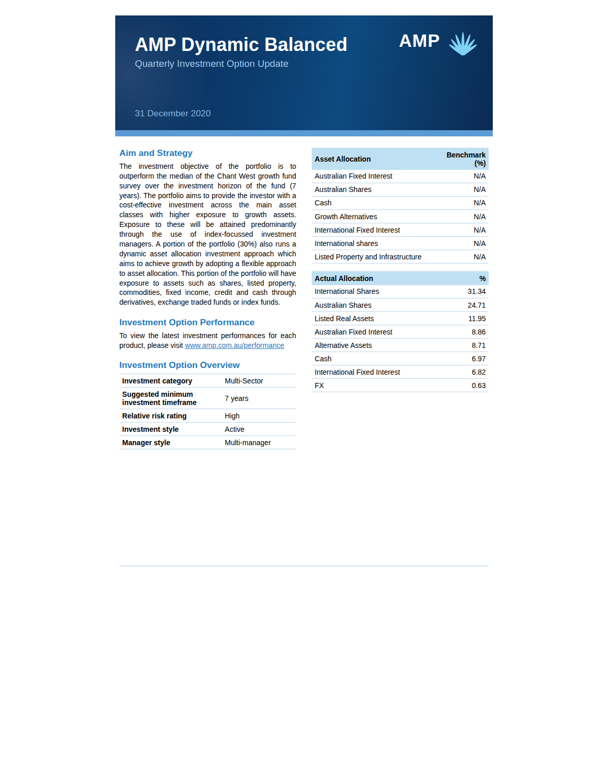AMP
AMP Dynamic Balanced
Quarterly Investment Option Update
31 December 2020
Aim and Strategy
The investment objective of the portfolio is to outperform the median of the Chant West growth fund survey over the investment horizon of the fund (7 years). The portfolio aims to provide the investor with a cost-effective investment across the main asset classes with higher exposure to growth assets. Exposure to these will be attained predominantly through the use of index-focussed investment managers. A portion of the portfolio (30%) also runs a dynamic asset allocation investment approach which aims to achieve growth by adopting a flexible approach to asset allocation. This portion of the portfolio will have exposure to assets such as shares, listed property, commodities, fixed income, credit and cash through derivatives, exchange traded funds or index funds.
Investment Option Performance
To view the latest investment performances for each product, please visit www.amp.com.au/performance
Investment Option Overview
| Investment category | Multi-Sector |
| Suggested minimum investment timeframe | 7 years |
| Relative risk rating | High |
| Investment style | Active |
| Manager style | Multi-manager |
| Asset Allocation | Benchmark (%) |
| --- | --- |
| Australian Fixed Interest | N/A |
| Australian Shares | N/A |
| Cash | N/A |
| Growth Alternatives | N/A |
| International Fixed Interest | N/A |
| International shares | N/A |
| Listed Property and Infrastructure | N/A |
| Actual Allocation | % |
| --- | --- |
| International Shares | 31.34 |
| Australian Shares | 24.71 |
| Listed Real Assets | 11.95 |
| Australian Fixed Interest | 8.86 |
| Alternative Assets | 8.71 |
| Cash | 6.97 |
| International Fixed Interest | 6.82 |
| FX | 0.63 |